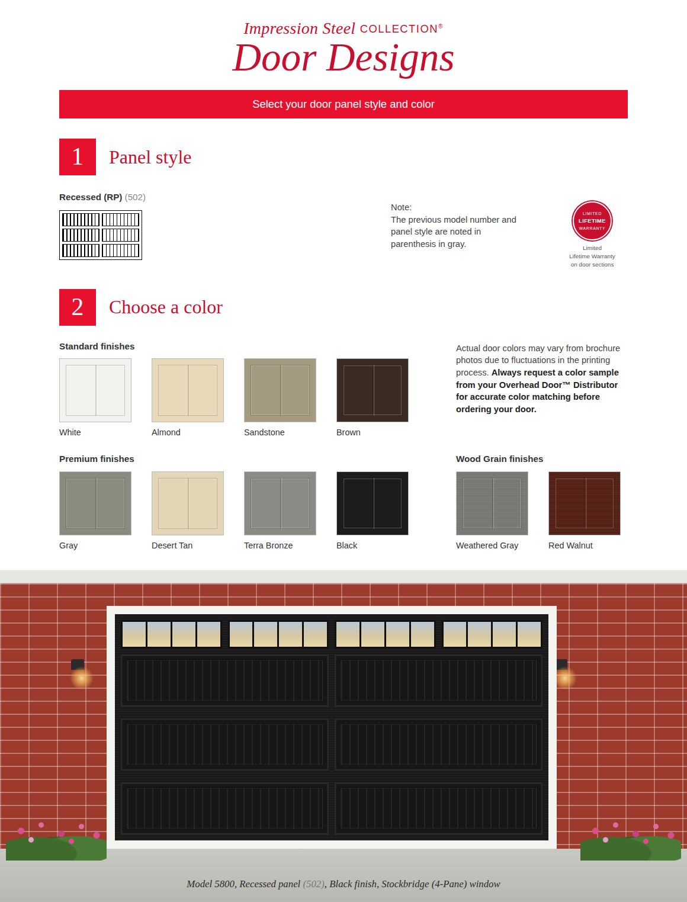Impression Steel COLLECTION®
Door Designs
Select your door panel style and color
1
Panel style
Recessed (RP) (502)
Note:
The previous model number and panel style are noted in parenthesis in gray.
LIMITED LIFETIME WARRANTY
Limited
Lifetime Warranty
on door sections
2
Choose a color
Standard finishes
White
Almond
Sandstone
Brown
Actual door colors may vary from brochure photos due to fluctuations in the printing process. Always request a color sample from your Overhead Door™ Distributor for accurate color matching before ordering your door.
Premium finishes
Gray
Desert Tan
Terra Bronze
Black
Wood Grain finishes
Weathered Gray
Red Walnut
Model 5800, Recessed panel (502), Black finish, Stockbridge (4-Pane) window